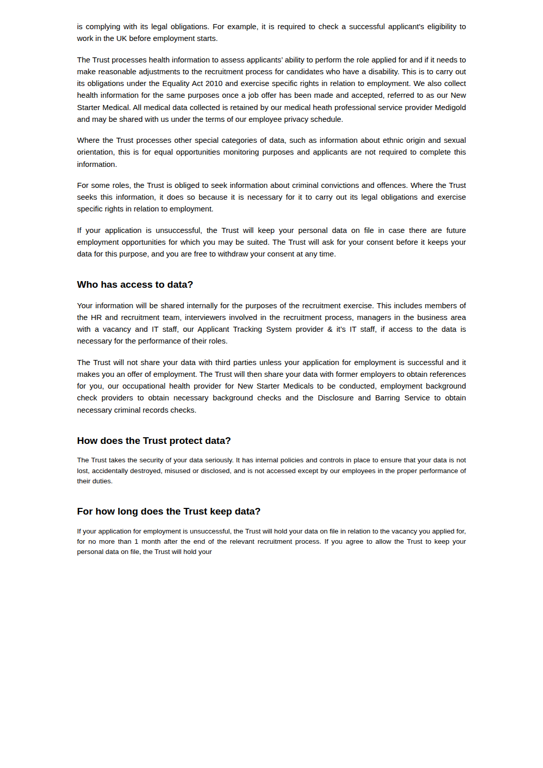is complying with its legal obligations. For example, it is required to check a successful applicant's eligibility to work in the UK before employment starts.
The Trust processes health information to assess applicants’ ability to perform the role applied for and if it needs to make reasonable adjustments to the recruitment process for candidates who have a disability. This is to carry out its obligations under the Equality Act 2010 and exercise specific rights in relation to employment. We also collect health information for the same purposes once a job offer has been made and accepted, referred to as our New Starter Medical. All medical data collected is retained by our medical heath professional service provider Medigold and may be shared with us under the terms of our employee privacy schedule.
Where the Trust processes other special categories of data, such as information about ethnic origin and sexual orientation, this is for equal opportunities monitoring purposes and applicants are not required to complete this information.
For some roles, the Trust is obliged to seek information about criminal convictions and offences. Where the Trust seeks this information, it does so because it is necessary for it to carry out its legal obligations and exercise specific rights in relation to employment.
If your application is unsuccessful, the Trust will keep your personal data on file in case there are future employment opportunities for which you may be suited. The Trust will ask for your consent before it keeps your data for this purpose, and you are free to withdraw your consent at any time.
Who has access to data?
Your information will be shared internally for the purposes of the recruitment exercise. This includes members of the HR and recruitment team, interviewers involved in the recruitment process, managers in the business area with a vacancy and IT staff, our Applicant Tracking System provider & it’s IT staff, if access to the data is necessary for the performance of their roles.
The Trust will not share your data with third parties unless your application for employment is successful and it makes you an offer of employment. The Trust will then share your data with former employers to obtain references for you, our occupational health provider for New Starter Medicals to be conducted, employment background check providers to obtain necessary background checks and the Disclosure and Barring Service to obtain necessary criminal records checks.
How does the Trust protect data?
The Trust takes the security of your data seriously. It has internal policies and controls in place to ensure that your data is not lost, accidentally destroyed, misused or disclosed, and is not accessed except by our employees in the proper performance of their duties.
For how long does the Trust keep data?
If your application for employment is unsuccessful, the Trust will hold your data on file in relation to the vacancy you applied for, for no more than 1 month after the end of the relevant recruitment process. If you agree to allow the Trust to keep your personal data on file, the Trust will hold your